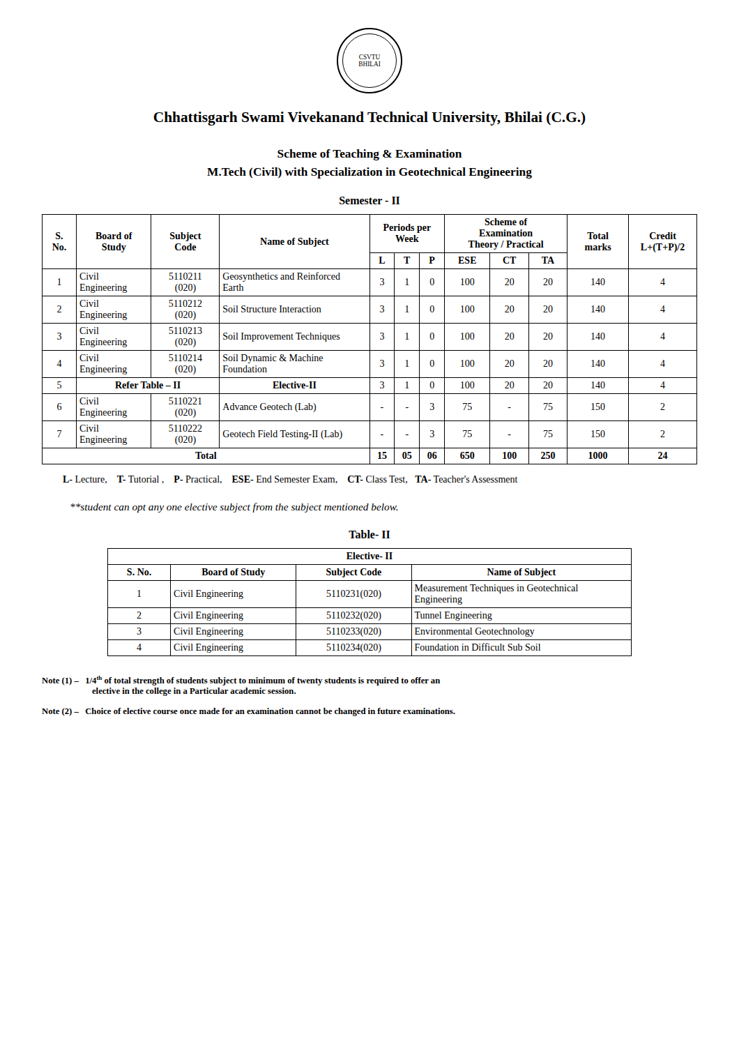CSVTU
BHILAI
Chhattisgarh Swami Vivekanand Technical University, Bhilai (C.G.)
Scheme of Teaching & Examination
M.Tech (Civil) with Specialization in Geotechnical Engineering
Semester - II
| S. No. | Board of Study | Subject Code | Name of Subject | Periods per Week | Scheme of Examination Theory / Practical | Total marks | Credit L+(T+P)/2 |
| --- | --- | --- | --- | --- | --- | --- | --- |
| L | T | P | ESE | CT | TA |
| 1 | Civil Engineering | 5110211 (020) | Geosynthetics and Reinforced Earth | 3 | 1 | 0 | 100 | 20 | 20 | 140 | 4 |
| 2 | Civil Engineering | 5110212 (020) | Soil Structure Interaction | 3 | 1 | 0 | 100 | 20 | 20 | 140 | 4 |
| 3 | Civil Engineering | 5110213 (020) | Soil Improvement Techniques | 3 | 1 | 0 | 100 | 20 | 20 | 140 | 4 |
| 4 | Civil Engineering | 5110214 (020) | Soil Dynamic & Machine Foundation | 3 | 1 | 0 | 100 | 20 | 20 | 140 | 4 |
| 5 | Refer Table – II | Elective-II | 3 | 1 | 0 | 100 | 20 | 20 | 140 | 4 |
| 6 | Civil Engineering | 5110221 (020) | Advance Geotech (Lab) | - | - | 3 | 75 | - | 75 | 150 | 2 |
| 7 | Civil Engineering | 5110222 (020) | Geotech Field Testing-II (Lab) | - | - | 3 | 75 | - | 75 | 150 | 2 |
| Total | 15 | 05 | 06 | 650 | 100 | 250 | 1000 | 24 |
L- Lecture, T- Tutorial , P- Practical, ESE- End Semester Exam, CT- Class Test, TA- Teacher's Assessment
**student can opt any one elective subject from the subject mentioned below.
Table- II
| Elective- II |
| S. No. | Board of Study | Subject Code | Name of Subject |
| 1 | Civil Engineering | 5110231(020) | Measurement Techniques in Geotechnical Engineering |
| 2 | Civil Engineering | 5110232(020) | Tunnel Engineering |
| 3 | Civil Engineering | 5110233(020) | Environmental Geotechnology |
| 4 | Civil Engineering | 5110234(020) | Foundation in Difficult Sub Soil |
Note (1) – 1/4th of total strength of students subject to minimum of twenty students is required to offer an
elective in the college in a Particular academic session.
Note (2) – Choice of elective course once made for an examination cannot be changed in future examinations.